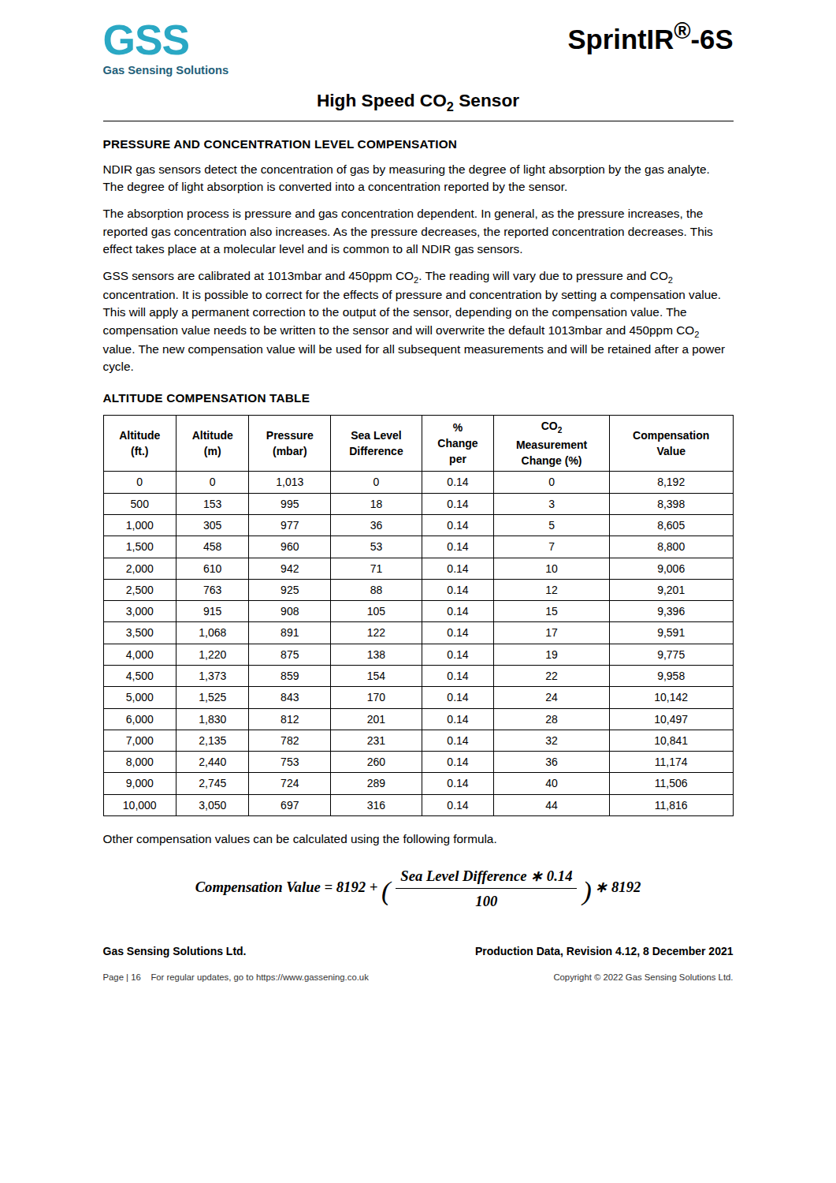GSS
Gas Sensing Solutions
SprintIR®-6S
High Speed CO2 Sensor
Pressure and Concentration Level Compensation
NDIR gas sensors detect the concentration of gas by measuring the degree of light absorption by the gas analyte. The degree of light absorption is converted into a concentration reported by the sensor.
The absorption process is pressure and gas concentration dependent. In general, as the pressure increases, the reported gas concentration also increases. As the pressure decreases, the reported concentration decreases. This effect takes place at a molecular level and is common to all NDIR gas sensors.
GSS sensors are calibrated at 1013mbar and 450ppm CO2. The reading will vary due to pressure and CO2 concentration. It is possible to correct for the effects of pressure and concentration by setting a compensation value. This will apply a permanent correction to the output of the sensor, depending on the compensation value. The compensation value needs to be written to the sensor and will overwrite the default 1013mbar and 450ppm CO2 value. The new compensation value will be used for all subsequent measurements and will be retained after a power cycle.
Altitude Compensation Table
| Altitude (ft.) | Altitude (m) | Pressure (mbar) | Sea Level Difference | % Change per | CO 2 Measurement Change (%) | Compensation Value |
| --- | --- | --- | --- | --- | --- | --- |
| 0 | 0 | 1,013 | 0 | 0.14 | 0 | 8,192 |
| 500 | 153 | 995 | 18 | 0.14 | 3 | 8,398 |
| 1,000 | 305 | 977 | 36 | 0.14 | 5 | 8,605 |
| 1,500 | 458 | 960 | 53 | 0.14 | 7 | 8,800 |
| 2,000 | 610 | 942 | 71 | 0.14 | 10 | 9,006 |
| 2,500 | 763 | 925 | 88 | 0.14 | 12 | 9,201 |
| 3,000 | 915 | 908 | 105 | 0.14 | 15 | 9,396 |
| 3,500 | 1,068 | 891 | 122 | 0.14 | 17 | 9,591 |
| 4,000 | 1,220 | 875 | 138 | 0.14 | 19 | 9,775 |
| 4,500 | 1,373 | 859 | 154 | 0.14 | 22 | 9,958 |
| 5,000 | 1,525 | 843 | 170 | 0.14 | 24 | 10,142 |
| 6,000 | 1,830 | 812 | 201 | 0.14 | 28 | 10,497 |
| 7,000 | 2,135 | 782 | 231 | 0.14 | 32 | 10,841 |
| 8,000 | 2,440 | 753 | 260 | 0.14 | 36 | 11,174 |
| 9,000 | 2,745 | 724 | 289 | 0.14 | 40 | 11,506 |
| 10,000 | 3,050 | 697 | 316 | 0.14 | 44 | 11,816 |
Other compensation values can be calculated using the following formula.
Compensation Value = 8192 + ( Sea Level Difference ∗ 0.14 100 ) ∗ 8192
Gas Sensing Solutions Ltd. Production Data, Revision 4.12, 8 December 2021
Page | 16 For regular updates, go to https://www.gassening.co.uk Copyright © 2022 Gas Sensing Solutions Ltd.